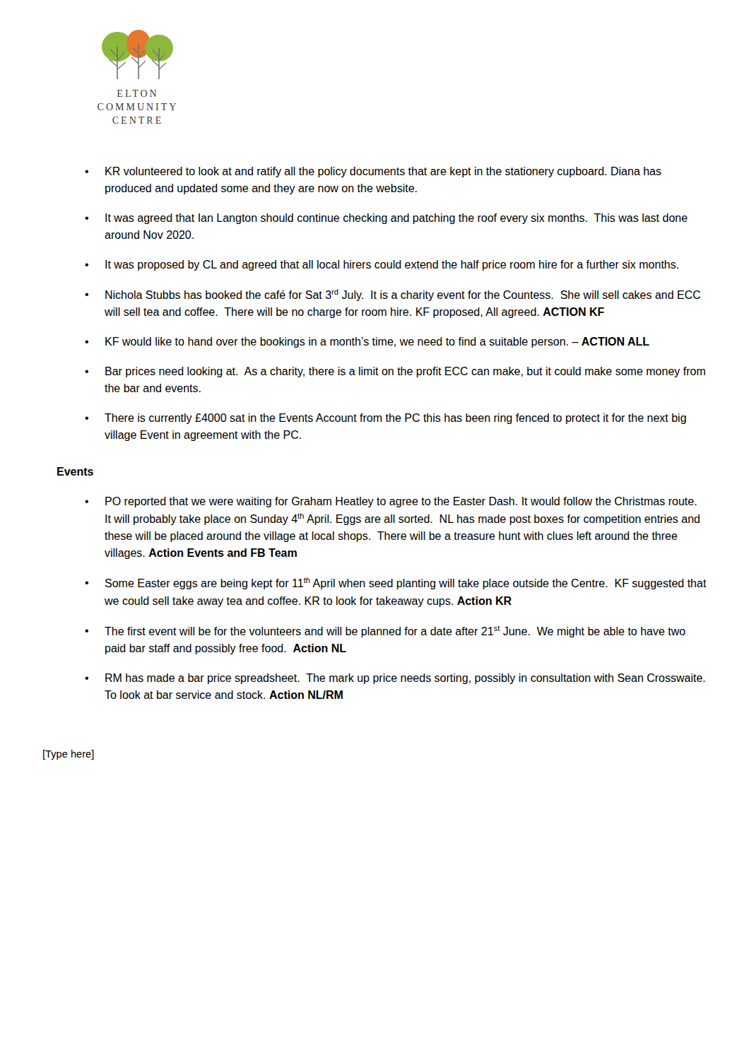ELTON
COMMUNITY
CENTRE
KR volunteered to look at and ratify all the policy documents that are kept in the stationery cupboard. Diana has produced and updated some and they are now on the website.
It was agreed that Ian Langton should continue checking and patching the roof every six months. This was last done around Nov 2020.
It was proposed by CL and agreed that all local hirers could extend the half price room hire for a further six months.
Nichola Stubbs has booked the café for Sat 3rd July. It is a charity event for the Countess. She will sell cakes and ECC will sell tea and coffee. There will be no charge for room hire. KF proposed, All agreed. ACTION KF
KF would like to hand over the bookings in a month’s time, we need to find a suitable person. – ACTION ALL
Bar prices need looking at. As a charity, there is a limit on the profit ECC can make, but it could make some money from the bar and events.
There is currently £4000 sat in the Events Account from the PC this has been ring fenced to protect it for the next big village Event in agreement with the PC.
Events
PO reported that we were waiting for Graham Heatley to agree to the Easter Dash. It would follow the Christmas route. It will probably take place on Sunday 4th April. Eggs are all sorted. NL has made post boxes for competition entries and these will be placed around the village at local shops. There will be a treasure hunt with clues left around the three villages. Action Events and FB Team
Some Easter eggs are being kept for 11th April when seed planting will take place outside the Centre. KF suggested that we could sell take away tea and coffee. KR to look for takeaway cups. Action KR
The first event will be for the volunteers and will be planned for a date after 21st June. We might be able to have two paid bar staff and possibly free food. Action NL
RM has made a bar price spreadsheet. The mark up price needs sorting, possibly in consultation with Sean Crosswaite. To look at bar service and stock. Action NL/RM
[Type here]